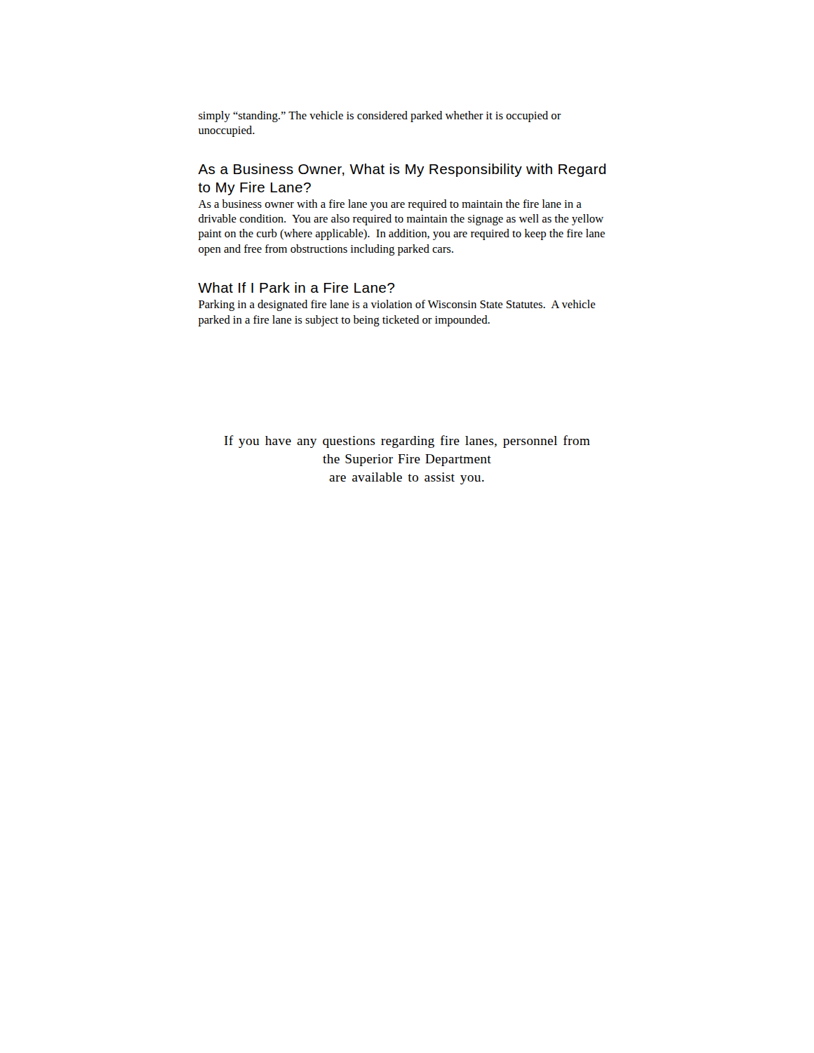simply “standing.” The vehicle is considered parked whether it is occupied or unoccupied.
As a Business Owner, What is My Responsibility with Regard to My Fire Lane?
As a business owner with a fire lane you are required to maintain the fire lane in a drivable condition. You are also required to maintain the signage as well as the yellow paint on the curb (where applicable). In addition, you are required to keep the fire lane open and free from obstructions including parked cars.
What If I Park in a Fire Lane?
Parking in a designated fire lane is a violation of Wisconsin State Statutes. A vehicle parked in a fire lane is subject to being ticketed or impounded.
If you have any questions regarding fire lanes, personnel from the Superior Fire Department are available to assist you.